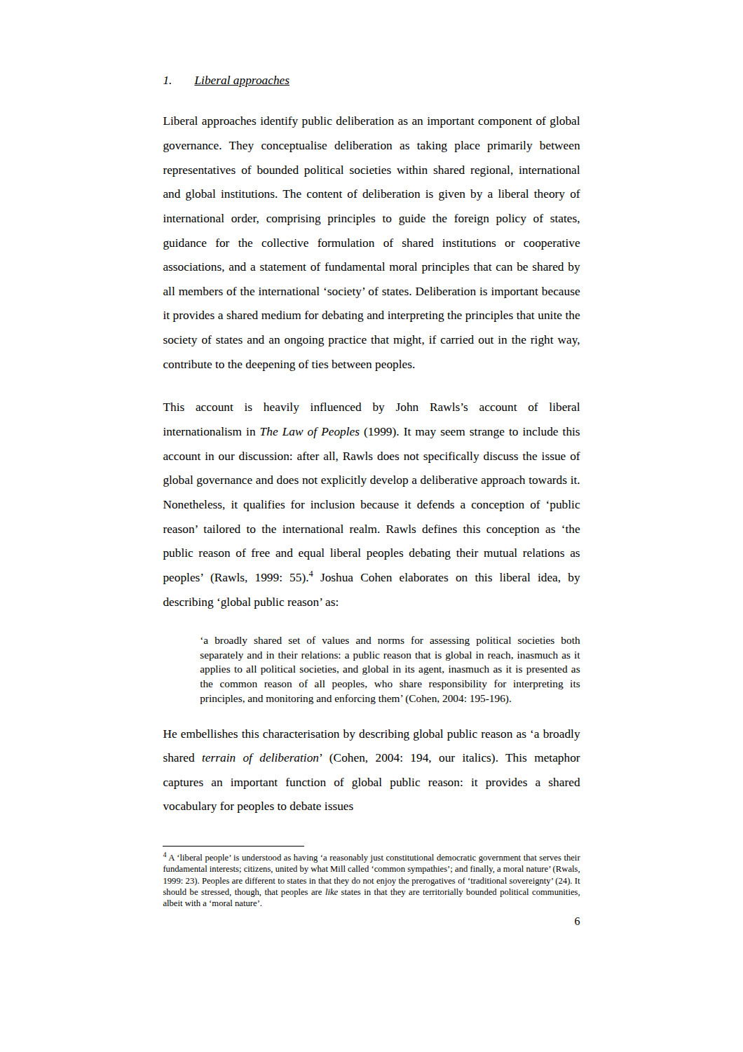1. Liberal approaches
Liberal approaches identify public deliberation as an important component of global governance. They conceptualise deliberation as taking place primarily between representatives of bounded political societies within shared regional, international and global institutions. The content of deliberation is given by a liberal theory of international order, comprising principles to guide the foreign policy of states, guidance for the collective formulation of shared institutions or cooperative associations, and a statement of fundamental moral principles that can be shared by all members of the international ‘society’ of states. Deliberation is important because it provides a shared medium for debating and interpreting the principles that unite the society of states and an ongoing practice that might, if carried out in the right way, contribute to the deepening of ties between peoples.
This account is heavily influenced by John Rawls’s account of liberal internationalism in The Law of Peoples (1999). It may seem strange to include this account in our discussion: after all, Rawls does not specifically discuss the issue of global governance and does not explicitly develop a deliberative approach towards it. Nonetheless, it qualifies for inclusion because it defends a conception of ‘public reason’ tailored to the international realm. Rawls defines this conception as ‘the public reason of free and equal liberal peoples debating their mutual relations as peoples’ (Rawls, 1999: 55).4 Joshua Cohen elaborates on this liberal idea, by describing ‘global public reason’ as:
‘a broadly shared set of values and norms for assessing political societies both separately and in their relations: a public reason that is global in reach, inasmuch as it applies to all political societies, and global in its agent, inasmuch as it is presented as the common reason of all peoples, who share responsibility for interpreting its principles, and monitoring and enforcing them’ (Cohen, 2004: 195-196).
He embellishes this characterisation by describing global public reason as ‘a broadly shared terrain of deliberation’ (Cohen, 2004: 194, our italics). This metaphor captures an important function of global public reason: it provides a shared vocabulary for peoples to debate issues
4 A ‘liberal people’ is understood as having ‘a reasonably just constitutional democratic government that serves their fundamental interests; citizens, united by what Mill called ‘common sympathies’; and finally, a moral nature’ (Rwals, 1999: 23). Peoples are different to states in that they do not enjoy the prerogatives of ‘traditional sovereignty’ (24). It should be stressed, though, that peoples are like states in that they are territorially bounded political communities, albeit with a ‘moral nature’.
6